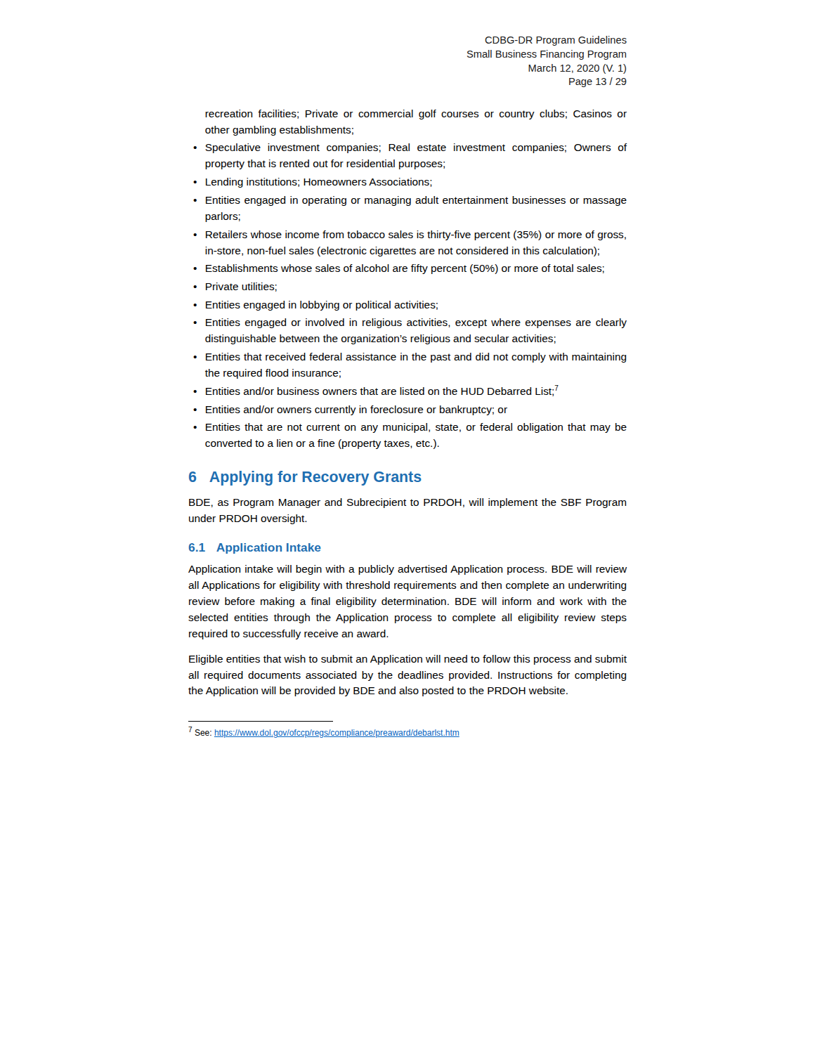CDBG-DR Program Guidelines
Small Business Financing Program
March 12, 2020 (V. 1)
Page 13 / 29
recreation facilities; Private or commercial golf courses or country clubs; Casinos or other gambling establishments;
Speculative investment companies; Real estate investment companies; Owners of property that is rented out for residential purposes;
Lending institutions; Homeowners Associations;
Entities engaged in operating or managing adult entertainment businesses or massage parlors;
Retailers whose income from tobacco sales is thirty-five percent (35%) or more of gross, in-store, non-fuel sales (electronic cigarettes are not considered in this calculation);
Establishments whose sales of alcohol are fifty percent (50%) or more of total sales;
Private utilities;
Entities engaged in lobbying or political activities;
Entities engaged or involved in religious activities, except where expenses are clearly distinguishable between the organization’s religious and secular activities;
Entities that received federal assistance in the past and did not comply with maintaining the required flood insurance;
Entities and/or business owners that are listed on the HUD Debarred List;7
Entities and/or owners currently in foreclosure or bankruptcy; or
Entities that are not current on any municipal, state, or federal obligation that may be converted to a lien or a fine (property taxes, etc.).
6 Applying for Recovery Grants
BDE, as Program Manager and Subrecipient to PRDOH, will implement the SBF Program under PRDOH oversight.
6.1 Application Intake
Application intake will begin with a publicly advertised Application process. BDE will review all Applications for eligibility with threshold requirements and then complete an underwriting review before making a final eligibility determination. BDE will inform and work with the selected entities through the Application process to complete all eligibility review steps required to successfully receive an award.
Eligible entities that wish to submit an Application will need to follow this process and submit all required documents associated by the deadlines provided. Instructions for completing the Application will be provided by BDE and also posted to the PRDOH website.
7 See: https://www.dol.gov/ofccp/regs/compliance/preaward/debarlst.htm